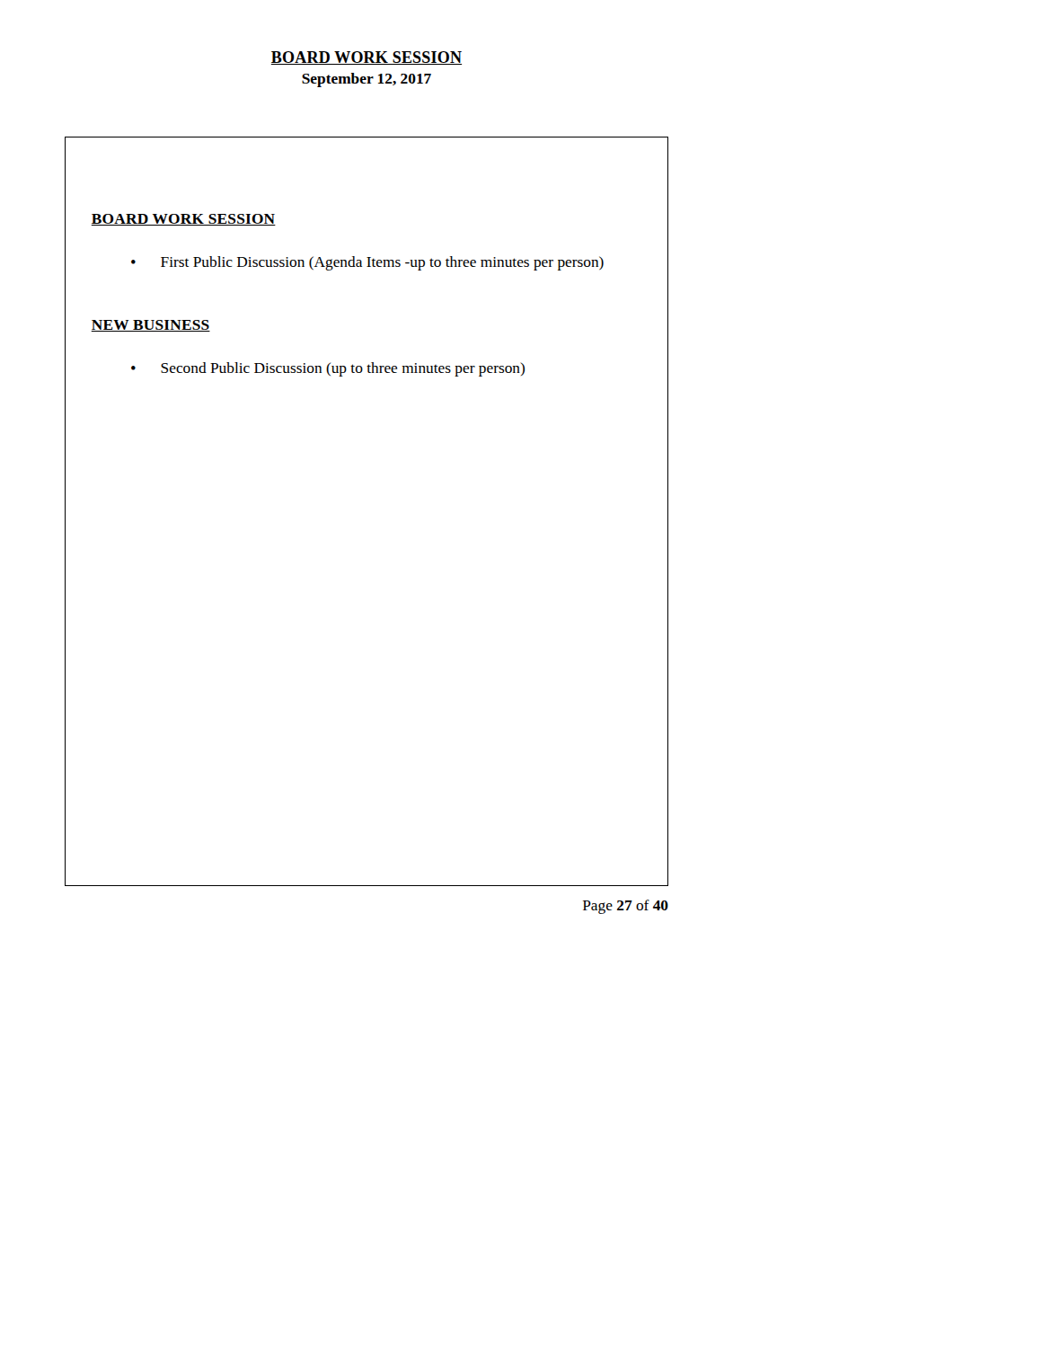BOARD WORK SESSION
September 12, 2017
BOARD WORK SESSION
First Public Discussion (Agenda Items -up to three minutes per person)
NEW BUSINESS
Second Public Discussion (up to three minutes per person)
Page 27 of 40